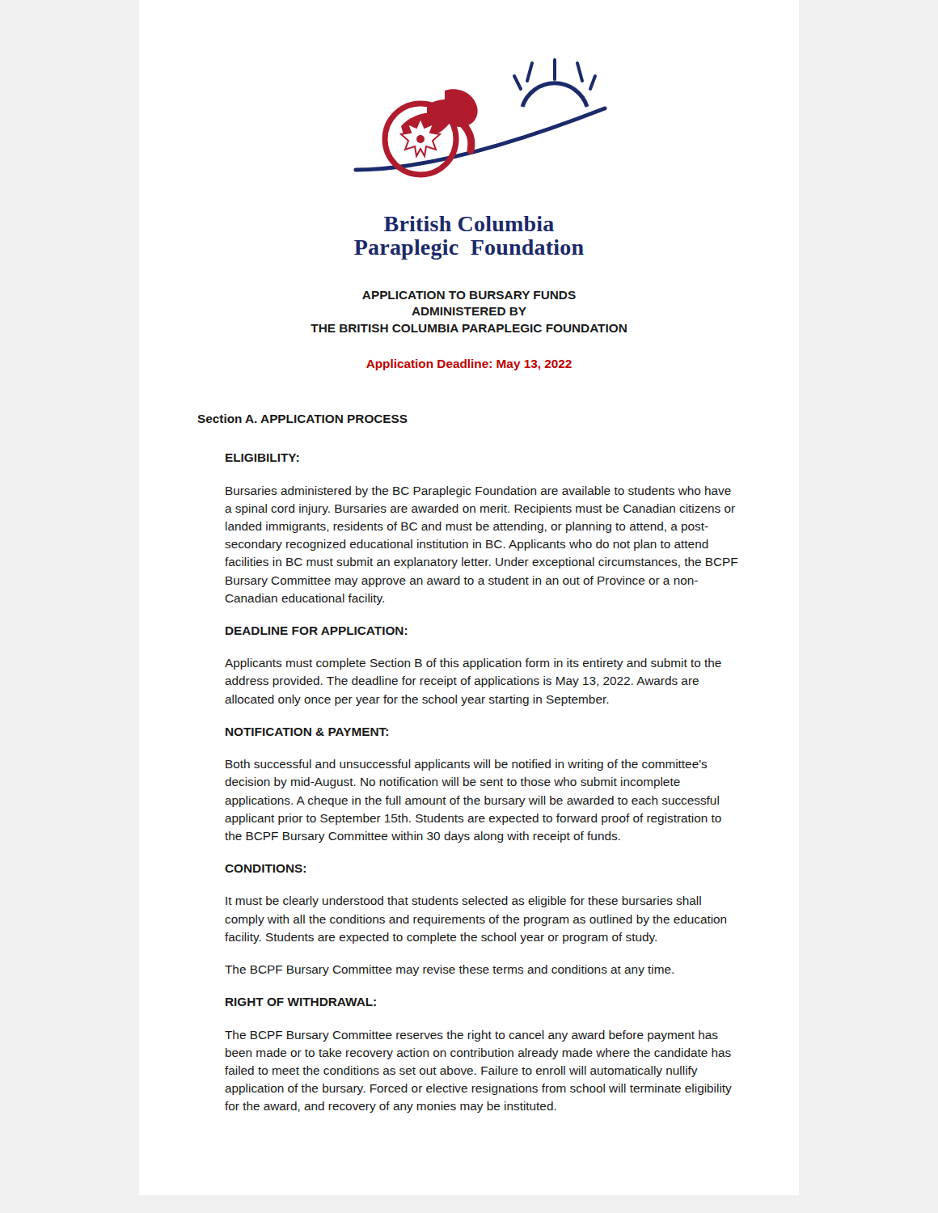British Columbia
Paraplegic Foundation
APPLICATION TO BURSARY FUNDS
ADMINISTERED BY
THE BRITISH COLUMBIA PARAPLEGIC FOUNDATION
Application Deadline: May 13, 2022
Section A. APPLICATION PROCESS
ELIGIBILITY:
Bursaries administered by the BC Paraplegic Foundation are available to students who have a spinal cord injury. Bursaries are awarded on merit. Recipients must be Canadian citizens or landed immigrants, residents of BC and must be attending, or planning to attend, a post-secondary recognized educational institution in BC. Applicants who do not plan to attend facilities in BC must submit an explanatory letter. Under exceptional circumstances, the BCPF Bursary Committee may approve an award to a student in an out of Province or a non-Canadian educational facility.
DEADLINE FOR APPLICATION:
Applicants must complete Section B of this application form in its entirety and submit to the address provided. The deadline for receipt of applications is May 13, 2022. Awards are allocated only once per year for the school year starting in September.
NOTIFICATION & PAYMENT:
Both successful and unsuccessful applicants will be notified in writing of the committee's decision by mid-August. No notification will be sent to those who submit incomplete applications. A cheque in the full amount of the bursary will be awarded to each successful applicant prior to September 15th. Students are expected to forward proof of registration to the BCPF Bursary Committee within 30 days along with receipt of funds.
CONDITIONS:
It must be clearly understood that students selected as eligible for these bursaries shall comply with all the conditions and requirements of the program as outlined by the education facility. Students are expected to complete the school year or program of study.
The BCPF Bursary Committee may revise these terms and conditions at any time.
RIGHT OF WITHDRAWAL:
The BCPF Bursary Committee reserves the right to cancel any award before payment has been made or to take recovery action on contribution already made where the candidate has failed to meet the conditions as set out above. Failure to enroll will automatically nullify application of the bursary. Forced or elective resignations from school will terminate eligibility for the award, and recovery of any monies may be instituted.